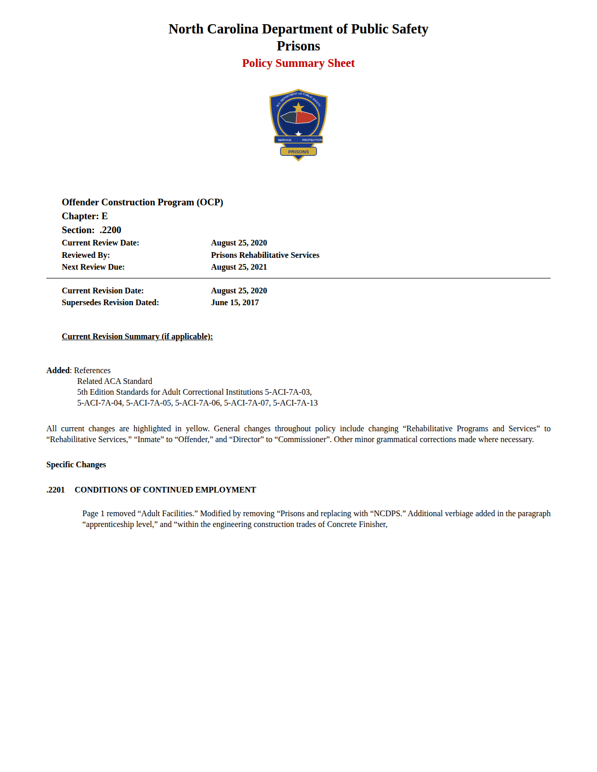North Carolina Department of Public Safety
Prisons
Policy Summary Sheet
SERVICE PROTECTION PRISONS N.C. DEPARTMENT OF PUBLIC SAFETY
Offender Construction Program (OCP)
Chapter: E
Section: .2200
| Current Review Date: | August 25, 2020 |
| Reviewed By: | Prisons Rehabilitative Services |
| Next Review Due: | August 25, 2021 |
| Current Revision Date: | August 25, 2020 |
| Supersedes Revision Dated: | June 15, 2017 |
Current Revision Summary (if applicable):
Added: References
Related ACA Standard
5th Edition Standards for Adult Correctional Institutions 5-ACI-7A-03,
5-ACI-7A-04, 5-ACI-7A-05, 5-ACI-7A-06, 5-ACI-7A-07, 5-ACI-7A-13
All current changes are highlighted in yellow. General changes throughout policy include changing “Rehabilitative Programs and Services” to “Rehabilitative Services,” “Inmate” to “Offender,” and “Director” to “Commissioner”. Other minor grammatical corrections made where necessary.
Specific Changes
.2201 CONDITIONS OF CONTINUED EMPLOYMENT
Page 1 removed “Adult Facilities.” Modified by removing “Prisons and replacing with “NCDPS.” Additional verbiage added in the paragraph “apprenticeship level,” and “within the engineering construction trades of Concrete Finisher,